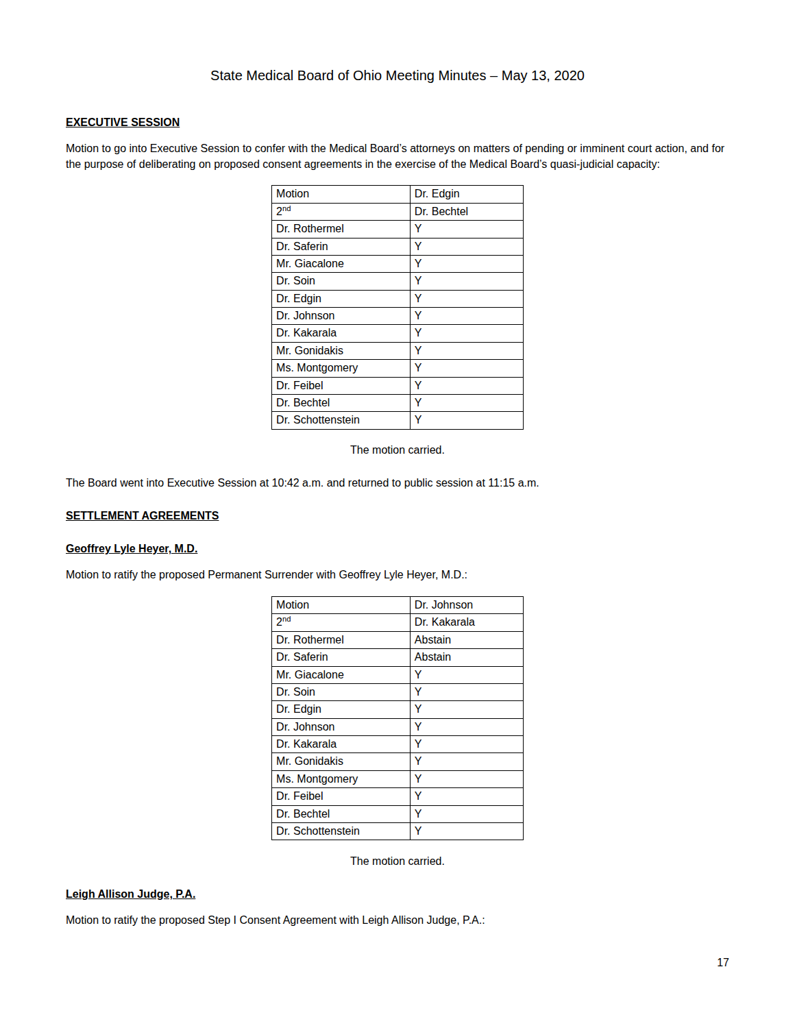State Medical Board of Ohio Meeting Minutes – May 13, 2020
EXECUTIVE SESSION
Motion to go into Executive Session to confer with the Medical Board’s attorneys on matters of pending or imminent court action, and for the purpose of deliberating on proposed consent agreements in the exercise of the Medical Board’s quasi-judicial capacity:
| Motion | Dr. Edgin |
| 2 nd | Dr. Bechtel |
| Dr. Rothermel | Y |
| Dr. Saferin | Y |
| Mr. Giacalone | Y |
| Dr. Soin | Y |
| Dr. Edgin | Y |
| Dr. Johnson | Y |
| Dr. Kakarala | Y |
| Mr. Gonidakis | Y |
| Ms. Montgomery | Y |
| Dr. Feibel | Y |
| Dr. Bechtel | Y |
| Dr. Schottenstein | Y |
The motion carried.
The Board went into Executive Session at 10:42 a.m. and returned to public session at 11:15 a.m.
SETTLEMENT AGREEMENTS
Geoffrey Lyle Heyer, M.D.
Motion to ratify the proposed Permanent Surrender with Geoffrey Lyle Heyer, M.D.:
| Motion | Dr. Johnson |
| 2 nd | Dr. Kakarala |
| Dr. Rothermel | Abstain |
| Dr. Saferin | Abstain |
| Mr. Giacalone | Y |
| Dr. Soin | Y |
| Dr. Edgin | Y |
| Dr. Johnson | Y |
| Dr. Kakarala | Y |
| Mr. Gonidakis | Y |
| Ms. Montgomery | Y |
| Dr. Feibel | Y |
| Dr. Bechtel | Y |
| Dr. Schottenstein | Y |
The motion carried.
Leigh Allison Judge, P.A.
Motion to ratify the proposed Step I Consent Agreement with Leigh Allison Judge, P.A.:
17